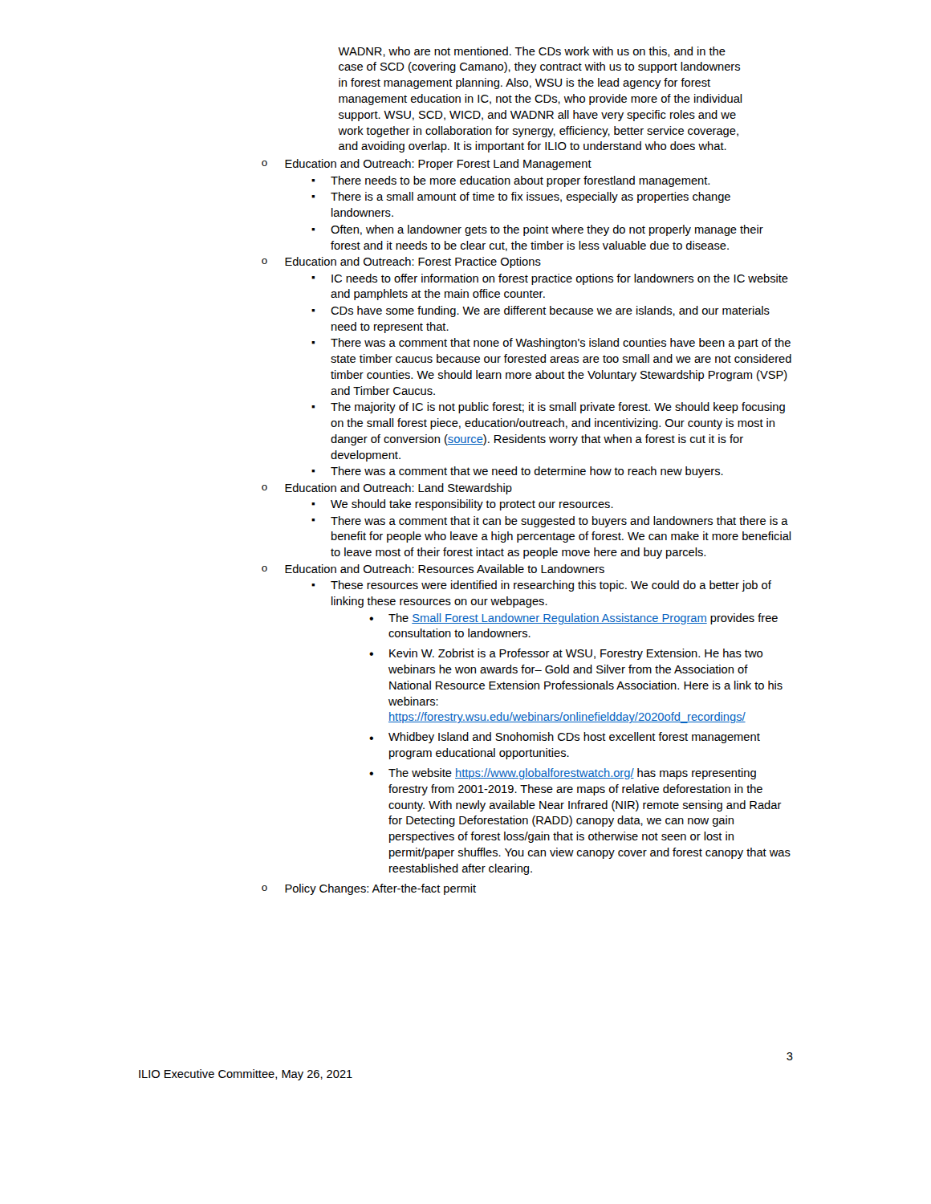WADNR, who are not mentioned. The CDs work with us on this, and in the case of SCD (covering Camano), they contract with us to support landowners in forest management planning. Also, WSU is the lead agency for forest management education in IC, not the CDs, who provide more of the individual support. WSU, SCD, WICD, and WADNR all have very specific roles and we work together in collaboration for synergy, efficiency, better service coverage, and avoiding overlap. It is important for ILIO to understand who does what.
Education and Outreach: Proper Forest Land Management
There needs to be more education about proper forestland management.
There is a small amount of time to fix issues, especially as properties change landowners.
Often, when a landowner gets to the point where they do not properly manage their forest and it needs to be clear cut, the timber is less valuable due to disease.
Education and Outreach: Forest Practice Options
IC needs to offer information on forest practice options for landowners on the IC website and pamphlets at the main office counter.
CDs have some funding. We are different because we are islands, and our materials need to represent that.
There was a comment that none of Washington's island counties have been a part of the state timber caucus because our forested areas are too small and we are not considered timber counties. We should learn more about the Voluntary Stewardship Program (VSP) and Timber Caucus.
The majority of IC is not public forest; it is small private forest. We should keep focusing on the small forest piece, education/outreach, and incentivizing. Our county is most in danger of conversion (source). Residents worry that when a forest is cut it is for development.
There was a comment that we need to determine how to reach new buyers.
Education and Outreach: Land Stewardship
We should take responsibility to protect our resources.
There was a comment that it can be suggested to buyers and landowners that there is a benefit for people who leave a high percentage of forest. We can make it more beneficial to leave most of their forest intact as people move here and buy parcels.
Education and Outreach: Resources Available to Landowners
These resources were identified in researching this topic. We could do a better job of linking these resources on our webpages.
The Small Forest Landowner Regulation Assistance Program provides free consultation to landowners.
Kevin W. Zobrist is a Professor at WSU, Forestry Extension. He has two webinars he won awards for– Gold and Silver from the Association of National Resource Extension Professionals Association. Here is a link to his webinars: https://forestry.wsu.edu/webinars/onlinefieldday/2020ofd_recordings/
Whidbey Island and Snohomish CDs host excellent forest management program educational opportunities.
The website https://www.globalforestwatch.org/ has maps representing forestry from 2001-2019. These are maps of relative deforestation in the county. With newly available Near Infrared (NIR) remote sensing and Radar for Detecting Deforestation (RADD) canopy data, we can now gain perspectives of forest loss/gain that is otherwise not seen or lost in permit/paper shuffles. You can view canopy cover and forest canopy that was reestablished after clearing.
Policy Changes: After-the-fact permit
ILIO Executive Committee, May 26, 2021
3